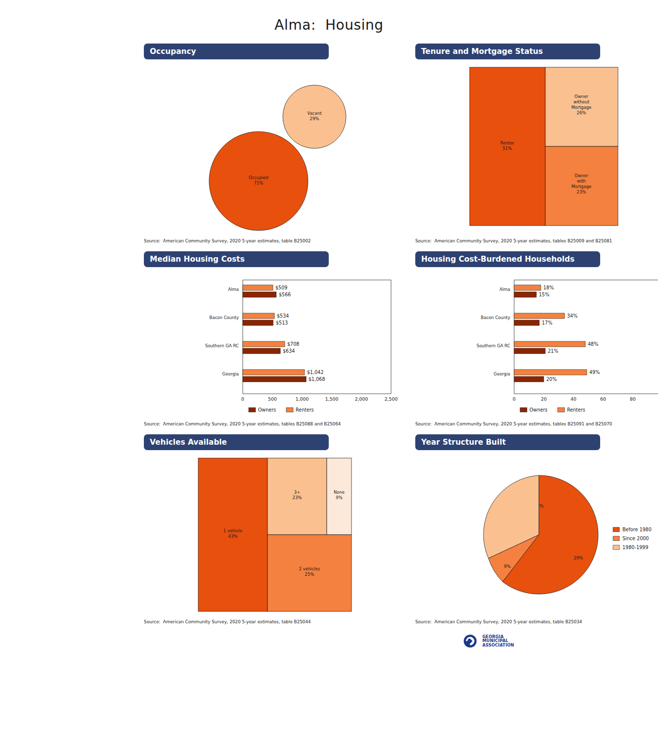Alma: Housing
Occupancy
Occupied 71% Vacant 29%
Source: American Community Survey, 2020 5-year estimates, table B25002
Tenure and Mortgage Status
Renter 51% Owner without Mortgage 26% Owner with Mortgage 23%
Source: American Community Survey, 2020 5-year estimates, tables B25009 and B25081
Median Housing Costs
0 500 1,000 1,500 2,000 2,500 Alma $509 $566 Bacon County $534 $513 Southern GA RC $708 $634 Georgia $1,042 $1,068 Owners Renters
Source: American Community Survey, 2020 5-year estimates, tables B25088 and B25064
Housing Cost-Burdened Households
0 20 40 60 80 100 Alma 18% 15% Bacon County 34% 17% Southern GA RC 48% 21% Georgia 49% 20% Owners Renters
Source: American Community Survey, 2020 5-year estimates, tables B25091 and B25070
Vehicles Available
1 vehicle 43% 3+ 23% None 9% 2 vehicles 25%
Source: American Community Survey, 2020 5-year estimates, table B25044
Year Structure Built
62% 9% 29% Before 1980 Since 2000 1980-1999
Source: American Community Survey, 2020 5-year estimates, table B25034
GEORGIA
MUNICIPAL
ASSOCIATION